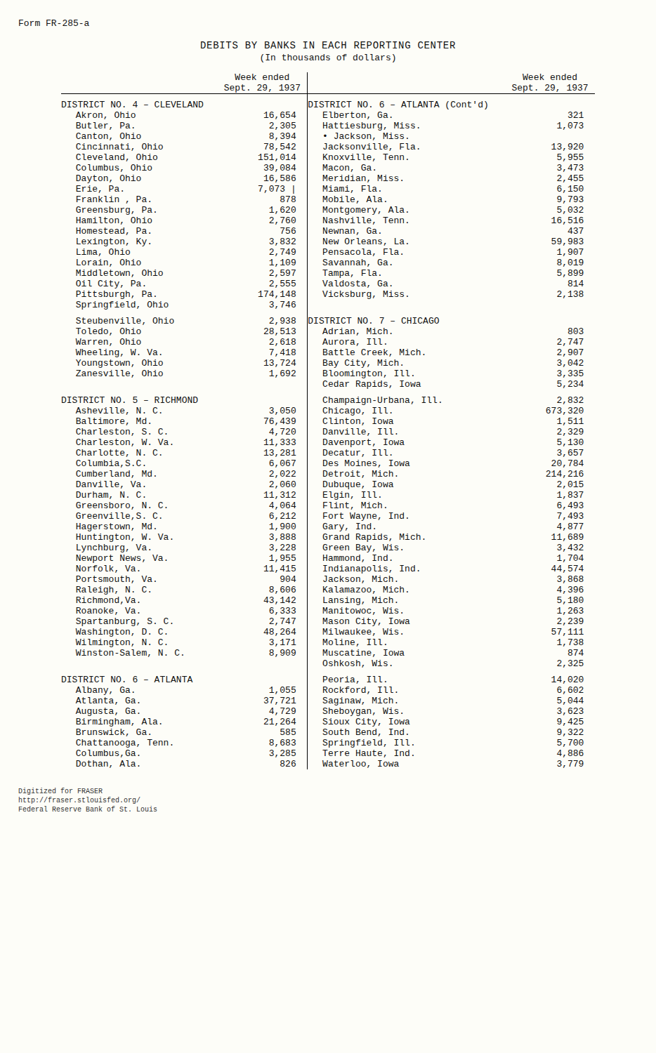Form FR-285-a
DEBITS BY BANKS IN EACH REPORTING CENTER
(In thousands of dollars)
| | Week ended Sept. 29, 1937 | | Week ended Sept. 29, 1937 |
| --- | --- | --- | --- |
| DISTRICT NO. 4 – CLEVELAND | | DISTRICT NO. 6 – ATLANTA (Cont'd) | |
| Akron, Ohio | 16,654 | Elberton, Ga. | 321 |
| Butler, Pa. | 2,305 | Hattiesburg, Miss. | 1,073 |
| Canton, Ohio | 8,394 | Jackson, Miss. | |
| Cincinnati, Ohio | 78,542 | Jacksonville, Fla. | 13,920 |
| Cleveland, Ohio | 151,014 | Knoxville, Tenn. | 5,955 |
| Columbus, Ohio | 39,084 | Macon, Ga. | 3,473 |
| Dayton, Ohio | 16,586 | Meridian, Miss. | 2,455 |
| Erie, Pa. | 7,073 / | Miami, Fla. | 6,150 |
| Franklin , Pa. | 878 | Mobile, Ala. | 9,793 |
| Greensburg, Pa. | 1,620 | Montgomery, Ala. | 5,032 |
| Hamilton, Ohio | 2,760 | Nashville, Tenn. | 16,516 |
| Homestead, Pa. | 756 | Newnan, Ga. | 437 |
| Lexington, Ky. | 3,832 | New Orleans, La. | 59,983 |
| Lima, Ohio | 2,749 | Pensacola, Fla. | 1,907 |
| Lorain, Ohio | 1,109 | Savannah, Ga. | 8,019 |
| Middletown, Ohio | 2,597 | Tampa, Fla. | 5,899 |
| Oil City, Pa. | 2,555 | Valdosta, Ga. | 814 |
| Pittsburgh, Pa. | 174,148 | Vicksburg, Miss. | 2,138 |
| Springfield, Ohio | 3,746 | | |
| Steubenville, Ohio | 2,938 | DISTRICT NO. 7 – CHICAGO | |
| Toledo, Ohio | 28,513 | Adrian, Mich. | 803 |
| Warren, Ohio | 2,618 | Aurora, Ill. | 2,747 |
| Wheeling, W. Va. | 7,418 | Battle Creek, Mich. | 2,907 |
| Youngstown, Ohio | 13,724 | Bay City, Mich. | 3,042 |
| Zanesville, Ohio | 1,692 | Bloomington, Ill. | 3,335 |
| | | Cedar Rapids, Iowa | 5,234 |
| DISTRICT NO. 5 – RICHMOND | | Champaign-Urbana, Ill. | 2,832 |
| Asheville, N. C. | 3,050 | Chicago, Ill. | 673,320 |
| Baltimore, Md. | 76,439 | Clinton, Iowa | 1,511 |
| Charleston, S. C. | 4,720 | Danville, Ill. | 2,329 |
| Charleston, W. Va. | 11,333 | Davenport, Iowa | 5,130 |
| Charlotte, N. C. | 13,281 | Decatur, Ill. | 3,657 |
| Columbia,S.C. | 6,067 | Des Moines, Iowa | 20,784 |
| Cumberland, Md. | 2,022 | Detroit, Mich. | 214,216 |
| Danville, Va. | 2,060 | Dubuque, Iowa | 2,015 |
| Durham, N. C. | 11,312 | Elgin, Ill. | 1,837 |
| Greensboro, N. C. | 4,064 | Flint, Mich. | 6,493 |
| Greenville,S. C. | 6,212 | Fort Wayne, Ind. | 7,493 |
| Hagerstown, Md. | 1,900 | Gary, Ind. | 4,877 |
| Huntington, W. Va. | 3,888 | Grand Rapids, Mich. | 11,689 |
| Lynchburg, Va. | 3,228 | Green Bay, Wis. | 3,432 |
| Newport News, Va. | 1,955 | Hammond, Ind. | 1,704 |
| Norfolk, Va. | 11,415 | Indianapolis, Ind. | 44,574 |
| Portsmouth, Va. | 904 | Jackson, Mich. | 3,868 |
| Raleigh, N. C. | 8,606 | Kalamazoo, Mich. | 4,396 |
| Richmond,Va. | 43,142 | Lansing, Mich. | 5,180 |
| Roanoke, Va. | 6,333 | Manitowoc, Wis. | 1,263 |
| Spartanburg, S. C. | 2,747 | Mason City, Iowa | 2,239 |
| Washington, D. C. | 48,264 | Milwaukee, Wis. | 57,111 |
| Wilmington, N. C. | 3,171 | Moline, Ill. | 1,738 |
| Winston-Salem, N. C. | 8,909 | Muscatine, Iowa | 874 |
| | | Oshkosh, Wis. | 2,325 |
| DISTRICT NO. 6 – ATLANTA | | Peoria, Ill. | 14,020 |
| Albany, Ga. | 1,055 | Rockford, Ill. | 6,602 |
| Atlanta, Ga. | 37,721 | Saginaw, Mich. | 5,044 |
| Augusta, Ga. | 4,729 | Sheboygan, Wis. | 3,623 |
| Birmingham, Ala. | 21,264 | Sioux City, Iowa | 9,425 |
| Brunswick, Ga. | 585 | South Bend, Ind. | 9,322 |
| Chattanooga, Tenn. | 8,683 | Springfield, Ill. | 5,700 |
| Columbus,Ga. | 3,285 | Terre Haute, Ind. | 4,886 |
| Dothan, Ala. | 826 | Waterloo, Iowa | 3,779 |
Digitized for FRASER
http://fraser.stlouisfed.org/
Federal Reserve Bank of St. Louis